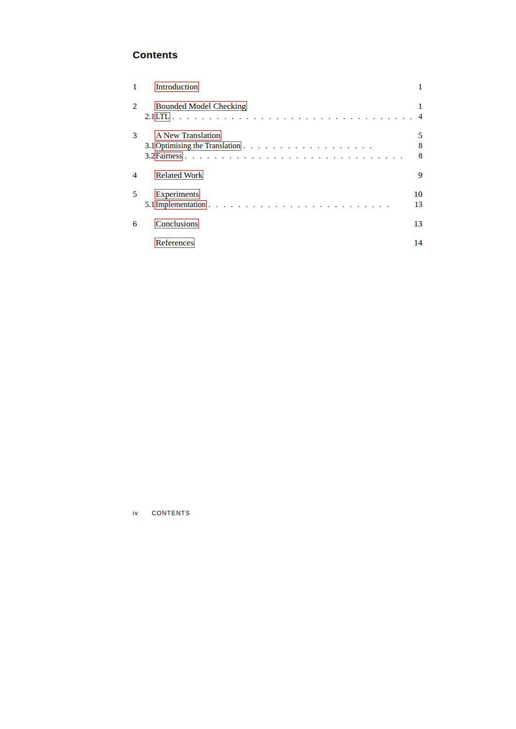Contents
| 1 | Introduction | 1 |
| 2 | Bounded Model Checking | 1 |
| 2.1 | LTL . . . . . . . . . . . . . . . . . . . . . . . . . . . . . . . . . | 4 |
| 3 | A New Translation | 5 |
| 3.1 | Optimising the Translation . . . . . . . . . . . . . . . . . . | 8 |
| 3.2 | Fairness . . . . . . . . . . . . . . . . . . . . . . . . . . . . . . | 8 |
| 4 | Related Work | 9 |
| 5 | Experiments | 10 |
| 5.1 | Implementation . . . . . . . . . . . . . . . . . . . . . . . . . | 13 |
| 6 | Conclusions | 13 |
| | References | 14 |
iv CONTENTS